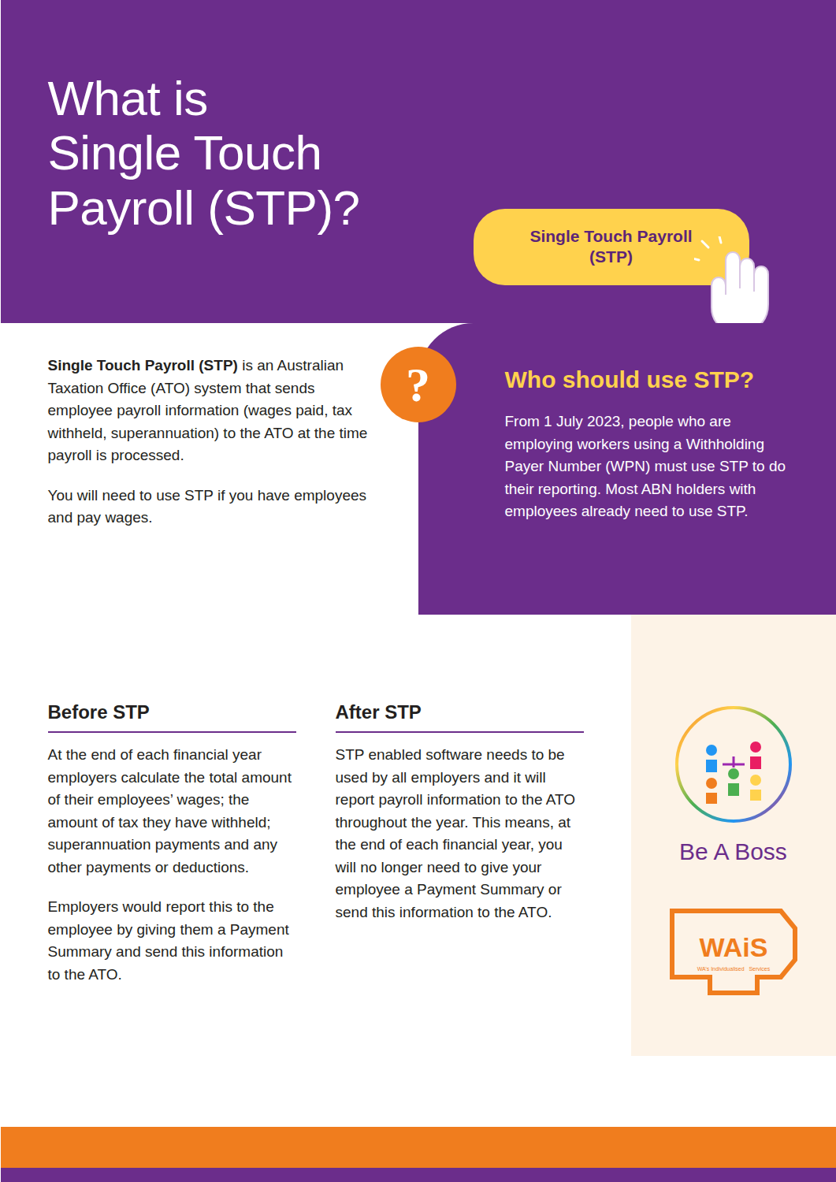What is
Single Touch
Payroll (STP)?
Single Touch Payroll
(STP)
Single Touch Payroll (STP) is an Australian Taxation Office (ATO) system that sends employee payroll information (wages paid, tax withheld, superannuation) to the ATO at the time payroll is processed.
You will need to use STP if you have employees and pay wages.
?
Who should use STP?
From 1 July 2023, people who are employing workers using a Withholding Payer Number (WPN) must use STP to do their reporting. Most ABN holders with employees already need to use STP.
Before STP
At the end of each financial year employers calculate the total amount of their employees’ wages; the amount of tax they have withheld; superannuation payments and any other payments or deductions.
Employers would report this to the employee by giving them a Payment Summary and send this information to the ATO.
After STP
STP enabled software needs to be used by all employers and it will report payroll information to the ATO throughout the year. This means, at the end of each financial year, you will no longer need to give your employee a Payment Summary or send this information to the ATO.
Be A Boss
WAiS WA’s Individualised Services